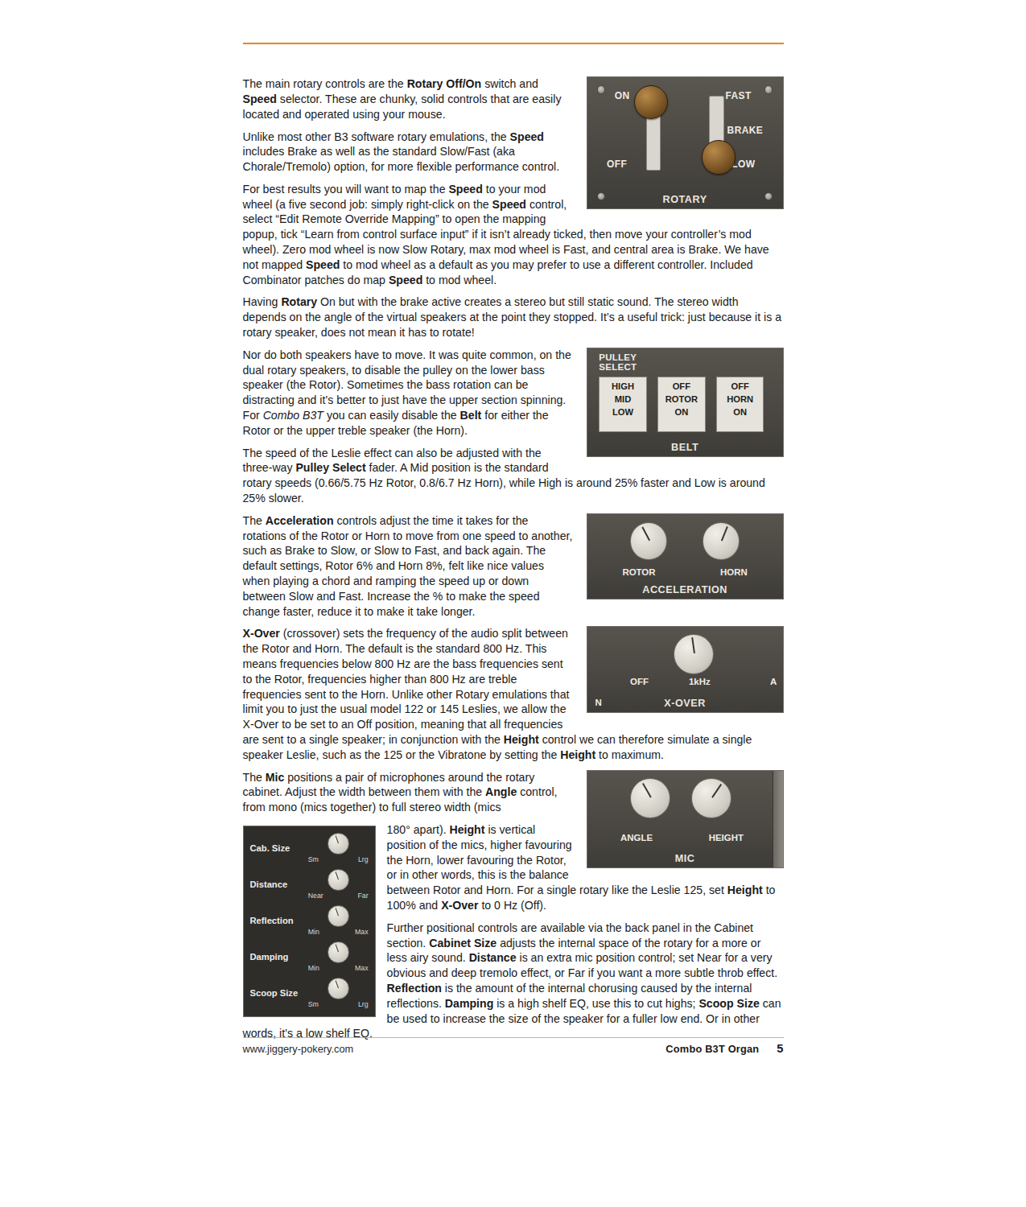ON OFF FAST BRAKE SLOW ROTARY
The main rotary controls are the Rotary Off/On switch and Speed selector. These are chunky, solid controls that are easily located and operated using your mouse.
Unlike most other B3 software rotary emulations, the Speed includes Brake as well as the standard Slow/Fast (aka Chorale/Tremolo) option, for more flexible performance control.
For best results you will want to map the Speed to your mod wheel (a five second job: simply right-click on the Speed control, select “Edit Remote Override Mapping” to open the mapping popup, tick “Learn from control surface input” if it isn’t already ticked, then move your controller’s mod wheel). Zero mod wheel is now Slow Rotary, max mod wheel is Fast, and central area is Brake. We have not mapped Speed to mod wheel as a default as you may prefer to use a different controller. Included Combinator patches do map Speed to mod wheel.
Having Rotary On but with the brake active creates a stereo but still static sound. The stereo width depends on the angle of the virtual speakers at the point they stopped. It’s a useful trick: just because it is a rotary speaker, does not mean it has to rotate!
PULLEY
SELECT
HIGH
MID
LOW
OFF
ROTOR
ON
OFF
HORN
ON
BELT
Nor do both speakers have to move. It was quite common, on the dual rotary speakers, to disable the pulley on the lower bass speaker (the Rotor). Sometimes the bass rotation can be distracting and it’s better to just have the upper section spinning. For Combo B3T you can easily disable the Belt for either the Rotor or the upper treble speaker (the Horn).
The speed of the Leslie effect can also be adjusted with the three-way Pulley Select fader. A Mid position is the standard rotary speeds (0.66/5.75 Hz Rotor, 0.8/6.7 Hz Horn), while High is around 25% faster and Low is around 25% slower.
ROTOR HORN ACCELERATION
The Acceleration controls adjust the time it takes for the rotations of the Rotor or Horn to move from one speed to another, such as Brake to Slow, or Slow to Fast, and back again. The default settings, Rotor 6% and Horn 8%, felt like nice values when playing a chord and ramping the speed up or down between Slow and Fast. Increase the % to make the speed change faster, reduce it to make it take longer.
OFF 1kHz N A X-OVER
X-Over (crossover) sets the frequency of the audio split between the Rotor and Horn. The default is the standard 800 Hz. This means frequencies below 800 Hz are the bass frequencies sent to the Rotor, frequencies higher than 800 Hz are treble frequencies sent to the Horn. Unlike other Rotary emulations that limit you to just the usual model 122 or 145 Leslies, we allow the X-Over to be set to an Off position, meaning that all frequencies are sent to a single speaker; in conjunction with the Height control we can therefore simulate a single speaker Leslie, such as the 125 or the Vibratone by setting the Height to maximum.
ANGLE HEIGHT MIC
The Mic positions a pair of microphones around the rotary cabinet. Adjust the width between them with the Angle control, from mono (mics together) to full stereo width (mics
Cab. Size Sm Lrg
Distance Near Far
Reflection Min Max
Damping Min Max
Scoop Size Sm Lrg
180° apart). Height is vertical position of the mics, higher favouring the Horn, lower favouring the Rotor, or in other words, this is the balance between Rotor and Horn. For a single rotary like the Leslie 125, set Height to 100% and X-Over to 0 Hz (Off).
Further positional controls are available via the back panel in the Cabinet section. Cabinet Size adjusts the internal space of the rotary for a more or less airy sound. Distance is an extra mic position control; set Near for a very obvious and deep tremolo effect, or Far if you want a more subtle throb effect. Reflection is the amount of the internal chorusing caused by the internal reflections. Damping is a high shelf EQ, use this to cut highs; Scoop Size can be used to increase the size of the speaker for a fuller low end. Or in other words, it’s a low shelf EQ.
www.jiggery-pokery.com Combo B3T Organ 5